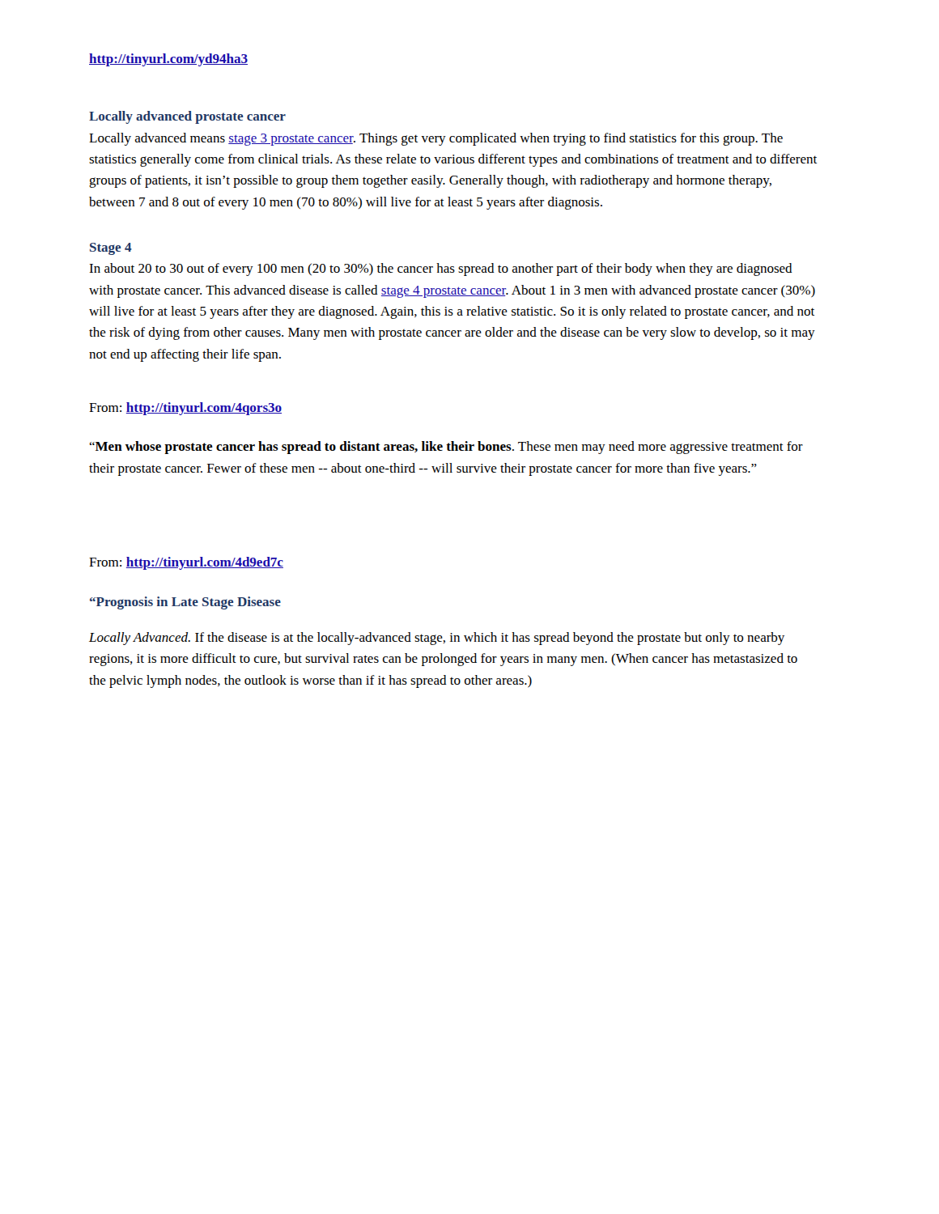http://tinyurl.com/yd94ha3
Locally advanced prostate cancer
Locally advanced means stage 3 prostate cancer. Things get very complicated when trying to find statistics for this group. The statistics generally come from clinical trials. As these relate to various different types and combinations of treatment and to different groups of patients, it isn’t possible to group them together easily. Generally though, with radiotherapy and hormone therapy, between 7 and 8 out of every 10 men (70 to 80%) will live for at least 5 years after diagnosis.
Stage 4
In about 20 to 30 out of every 100 men (20 to 30%) the cancer has spread to another part of their body when they are diagnosed with prostate cancer. This advanced disease is called stage 4 prostate cancer. About 1 in 3 men with advanced prostate cancer (30%) will live for at least 5 years after they are diagnosed. Again, this is a relative statistic. So it is only related to prostate cancer, and not the risk of dying from other causes. Many men with prostate cancer are older and the disease can be very slow to develop, so it may not end up affecting their life span.
From: http://tinyurl.com/4qors3o
“Men whose prostate cancer has spread to distant areas, like their bones. These men may need more aggressive treatment for their prostate cancer. Fewer of these men -- about one-third -- will survive their prostate cancer for more than five years.”
From: http://tinyurl.com/4d9ed7c
“Prognosis in Late Stage Disease
Locally Advanced. If the disease is at the locally-advanced stage, in which it has spread beyond the prostate but only to nearby regions, it is more difficult to cure, but survival rates can be prolonged for years in many men. (When cancer has metastasized to the pelvic lymph nodes, the outlook is worse than if it has spread to other areas.)